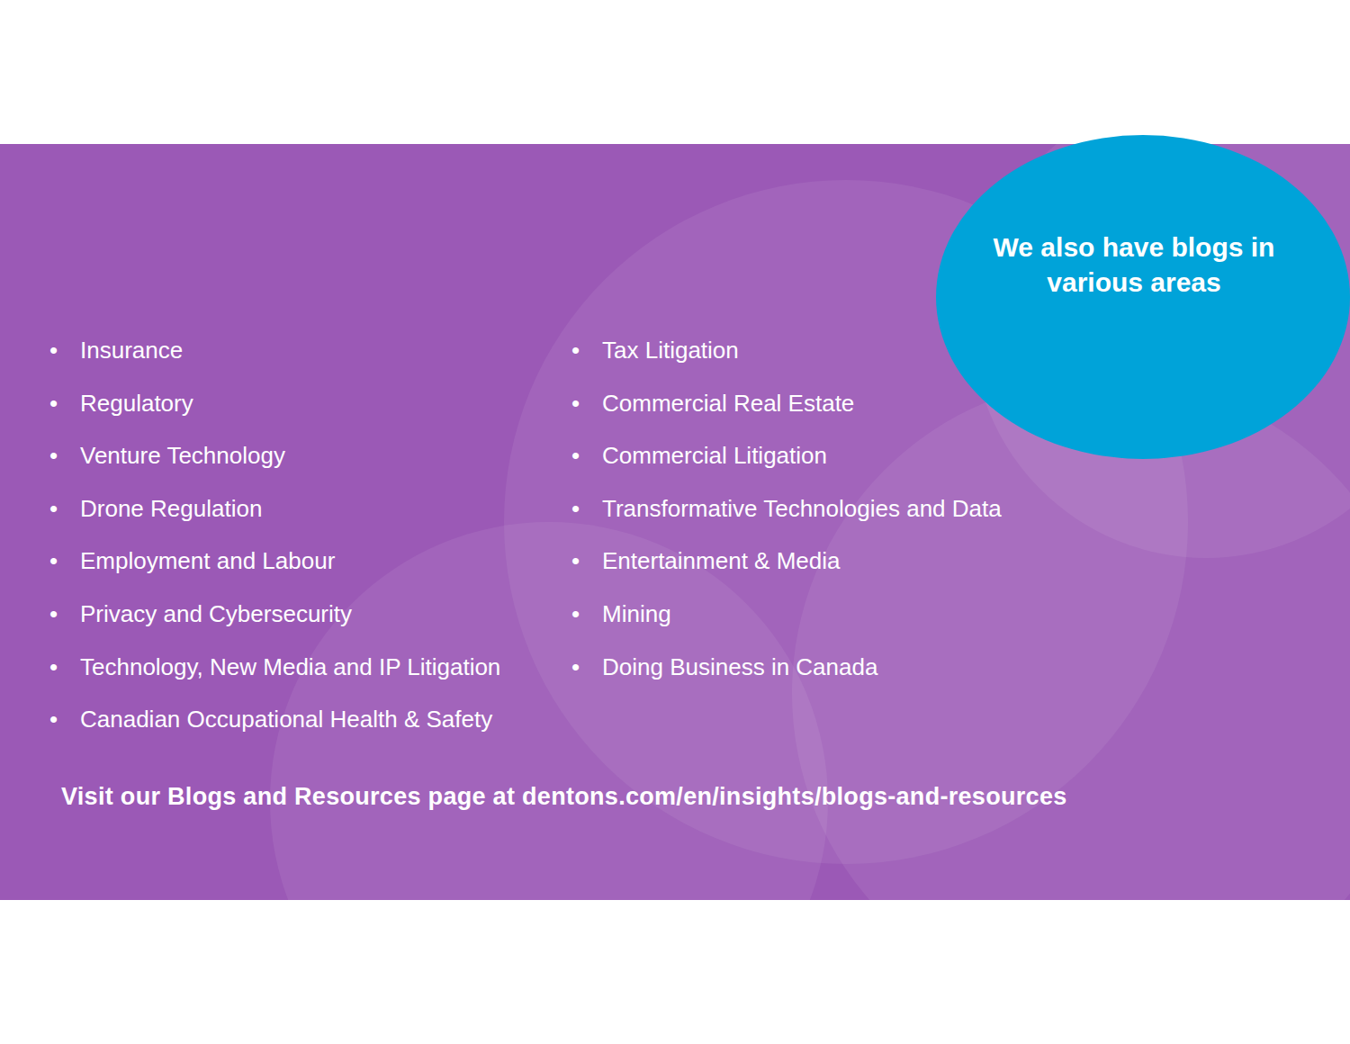We also have blogs in various areas
Insurance
Regulatory
Venture Technology
Drone Regulation
Employment and Labour
Privacy and Cybersecurity
Technology, New Media and IP Litigation
Canadian Occupational Health & Safety
Tax Litigation
Commercial Real Estate
Commercial Litigation
Transformative Technologies and Data
Entertainment & Media
Mining
Doing Business in Canada
Visit our Blogs and Resources page at dentons.com/en/insights/blogs-and-resources